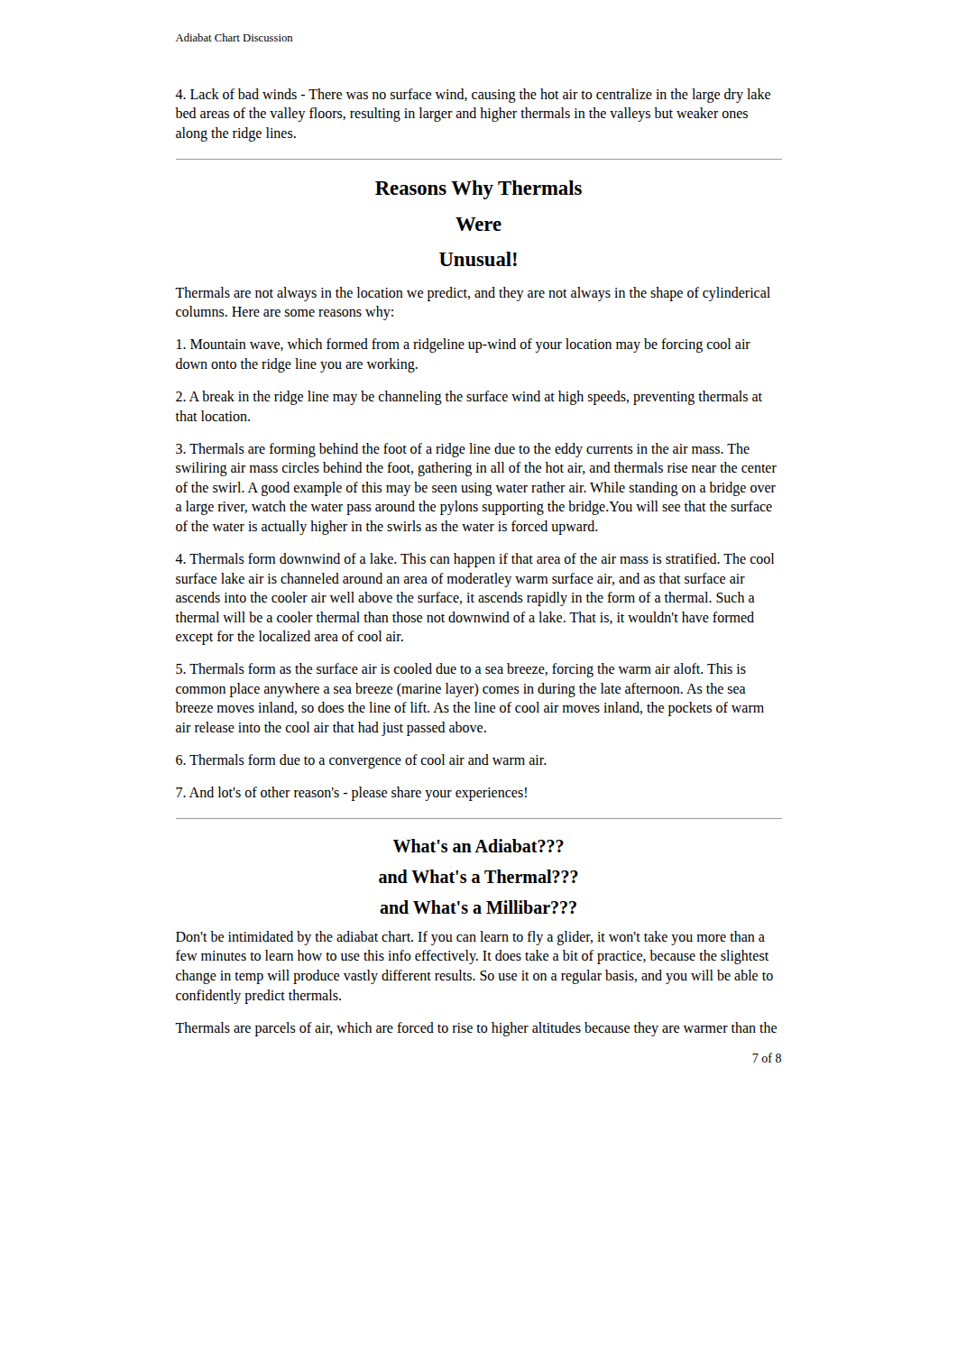Adiabat Chart Discussion
4. Lack of bad winds - There was no surface wind, causing the hot air to centralize in the large dry lake bed areas of the valley floors, resulting in larger and higher thermals in the valleys but weaker ones along the ridge lines.
Reasons Why Thermals
Were
Unusual!
Thermals are not always in the location we predict, and they are not always in the shape of cylinderical columns. Here are some reasons why:
1. Mountain wave, which formed from a ridgeline up-wind of your location may be forcing cool air down onto the ridge line you are working.
2. A break in the ridge line may be channeling the surface wind at high speeds, preventing thermals at that location.
3. Thermals are forming behind the foot of a ridge line due to the eddy currents in the air mass. The swiliring air mass circles behind the foot, gathering in all of the hot air, and thermals rise near the center of the swirl. A good example of this may be seen using water rather air. While standing on a bridge over a large river, watch the water pass around the pylons supporting the bridge.You will see that the surface of the water is actually higher in the swirls as the water is forced upward.
4. Thermals form downwind of a lake. This can happen if that area of the air mass is stratified. The cool surface lake air is channeled around an area of moderatley warm surface air, and as that surface air ascends into the cooler air well above the surface, it ascends rapidly in the form of a thermal. Such a thermal will be a cooler thermal than those not downwind of a lake. That is, it wouldn't have formed except for the localized area of cool air.
5. Thermals form as the surface air is cooled due to a sea breeze, forcing the warm air aloft. This is common place anywhere a sea breeze (marine layer) comes in during the late afternoon. As the sea breeze moves inland, so does the line of lift. As the line of cool air moves inland, the pockets of warm air release into the cool air that had just passed above.
6. Thermals form due to a convergence of cool air and warm air.
7. And lot's of other reason's - please share your experiences!
What's an Adiabat???
and What's a Thermal???
and What's a Millibar???
Don't be intimidated by the adiabat chart. If you can learn to fly a glider, it won't take you more than a few minutes to learn how to use this info effectively. It does take a bit of practice, because the slightest change in temp will produce vastly different results. So use it on a regular basis, and you will be able to confidently predict thermals.
Thermals are parcels of air, which are forced to rise to higher altitudes because they are warmer than the
7 of 8